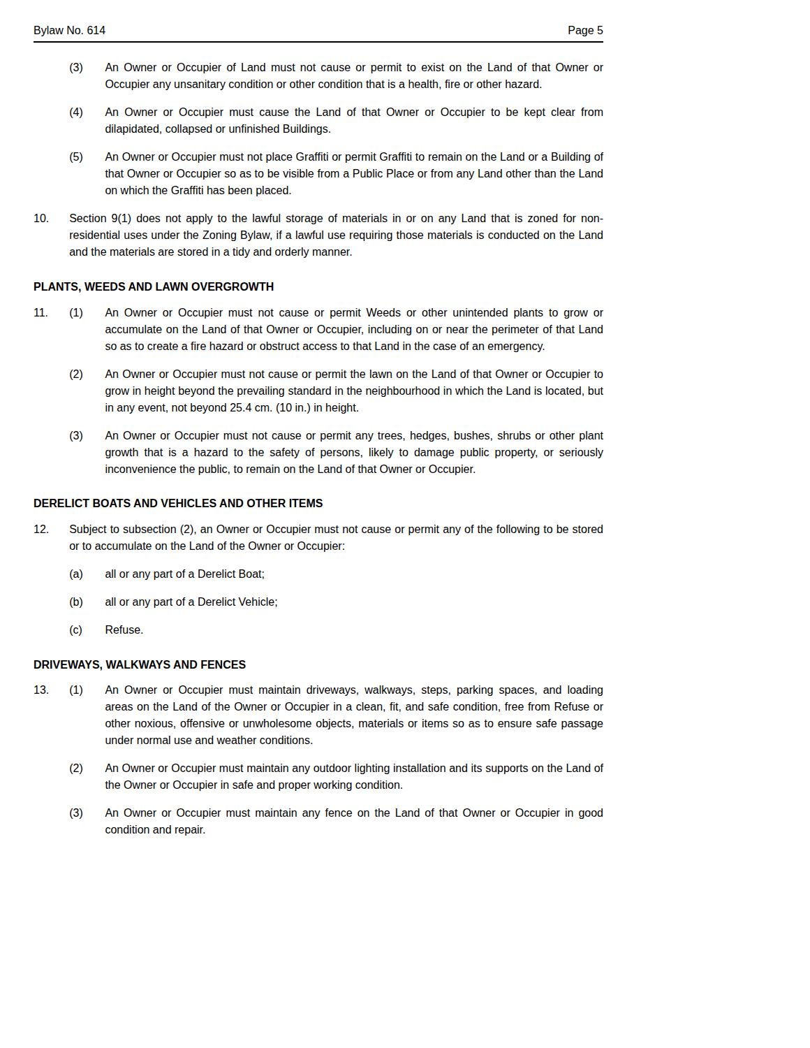Bylaw No. 614 Page 5
(3) An Owner or Occupier of Land must not cause or permit to exist on the Land of that Owner or Occupier any unsanitary condition or other condition that is a health, fire or other hazard.
(4) An Owner or Occupier must cause the Land of that Owner or Occupier to be kept clear from dilapidated, collapsed or unfinished Buildings.
(5) An Owner or Occupier must not place Graffiti or permit Graffiti to remain on the Land or a Building of that Owner or Occupier so as to be visible from a Public Place or from any Land other than the Land on which the Graffiti has been placed.
10. Section 9(1) does not apply to the lawful storage of materials in or on any Land that is zoned for non-residential uses under the Zoning Bylaw, if a lawful use requiring those materials is conducted on the Land and the materials are stored in a tidy and orderly manner.
Plants, Weeds and Lawn Overgrowth
11. (1) An Owner or Occupier must not cause or permit Weeds or other unintended plants to grow or accumulate on the Land of that Owner or Occupier, including on or near the perimeter of that Land so as to create a fire hazard or obstruct access to that Land in the case of an emergency.
(2) An Owner or Occupier must not cause or permit the lawn on the Land of that Owner or Occupier to grow in height beyond the prevailing standard in the neighbourhood in which the Land is located, but in any event, not beyond 25.4 cm. (10 in.) in height.
(3) An Owner or Occupier must not cause or permit any trees, hedges, bushes, shrubs or other plant growth that is a hazard to the safety of persons, likely to damage public property, or seriously inconvenience the public, to remain on the Land of that Owner or Occupier.
Derelict Boats and Vehicles and Other Items
12. Subject to subsection (2), an Owner or Occupier must not cause or permit any of the following to be stored or to accumulate on the Land of the Owner or Occupier:
(a) all or any part of a Derelict Boat;
(b) all or any part of a Derelict Vehicle;
(c) Refuse.
Driveways, Walkways and Fences
13. (1) An Owner or Occupier must maintain driveways, walkways, steps, parking spaces, and loading areas on the Land of the Owner or Occupier in a clean, fit, and safe condition, free from Refuse or other noxious, offensive or unwholesome objects, materials or items so as to ensure safe passage under normal use and weather conditions.
(2) An Owner or Occupier must maintain any outdoor lighting installation and its supports on the Land of the Owner or Occupier in safe and proper working condition.
(3) An Owner or Occupier must maintain any fence on the Land of that Owner or Occupier in good condition and repair.